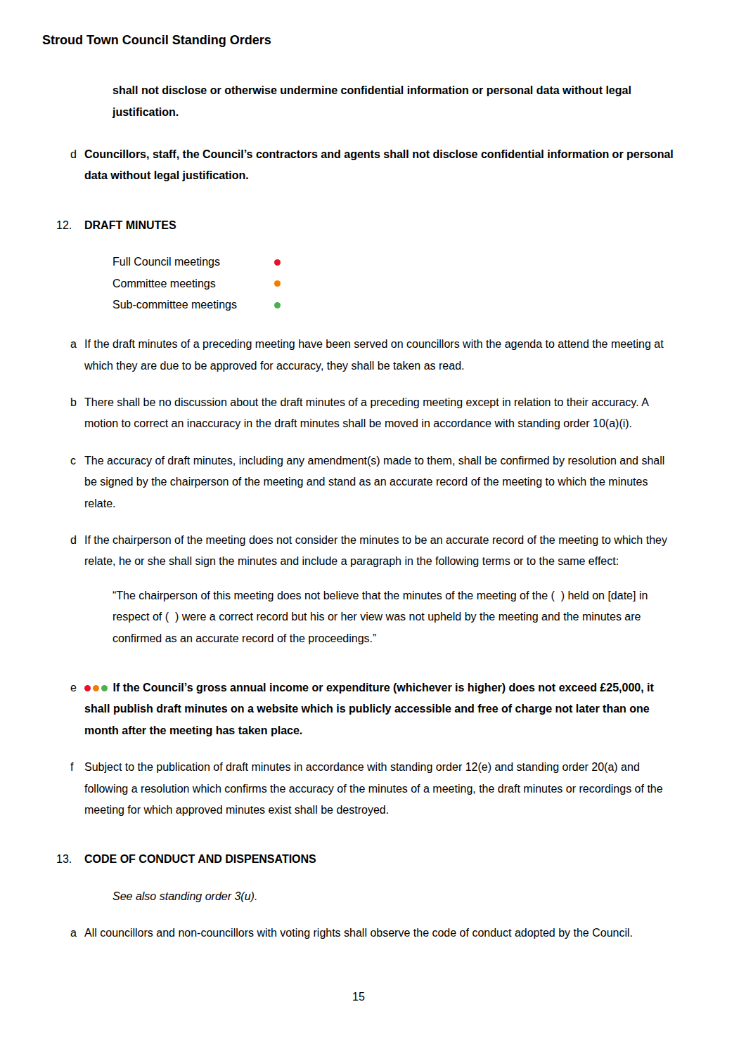Stroud Town Council Standing Orders
shall not disclose or otherwise undermine confidential information or personal data without legal justification.
d
Councillors, staff, the Council’s contractors and agents shall not disclose confidential information or personal data without legal justification.
12.
DRAFT MINUTES
Full Council meetings
Committee meetings
Sub-committee meetings
a
If the draft minutes of a preceding meeting have been served on councillors with the agenda to attend the meeting at which they are due to be approved for accuracy, they shall be taken as read.
b
There shall be no discussion about the draft minutes of a preceding meeting except in relation to their accuracy. A motion to correct an inaccuracy in the draft minutes shall be moved in accordance with standing order 10(a)(i).
c
The accuracy of draft minutes, including any amendment(s) made to them, shall be confirmed by resolution and shall be signed by the chairperson of the meeting and stand as an accurate record of the meeting to which the minutes relate.
d
If the chairperson of the meeting does not consider the minutes to be an accurate record of the meeting to which they relate, he or she shall sign the minutes and include a paragraph in the following terms or to the same effect:
“The chairperson of this meeting does not believe that the minutes of the meeting of the ( ) held on [date] in respect of ( ) were a correct record but his or her view was not upheld by the meeting and the minutes are confirmed as an accurate record of the proceedings.”
e
If the Council’s gross annual income or expenditure (whichever is higher) does not exceed £25,000, it shall publish draft minutes on a website which is publicly accessible and free of charge not later than one month after the meeting has taken place.
f
Subject to the publication of draft minutes in accordance with standing order 12(e) and standing order 20(a) and following a resolution which confirms the accuracy of the minutes of a meeting, the draft minutes or recordings of the meeting for which approved minutes exist shall be destroyed.
13.
CODE OF CONDUCT AND DISPENSATIONS
See also standing order 3(u).
a
All councillors and non-councillors with voting rights shall observe the code of conduct adopted by the Council.
15